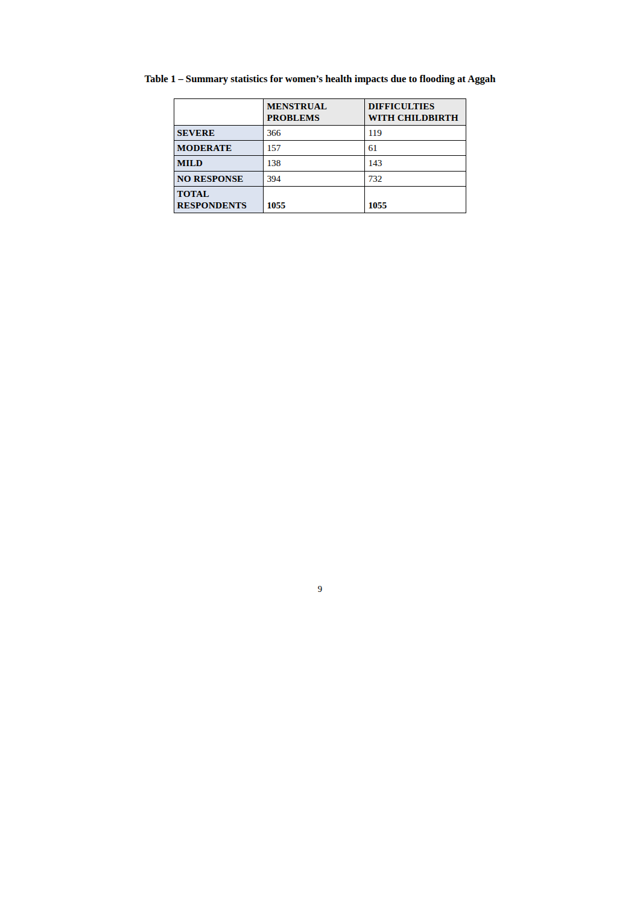Table 1 – Summary statistics for women’s health impacts due to flooding at Aggah
| | MENSTRUAL PROBLEMS | DIFFICULTIES WITH CHILDBIRTH |
| --- | --- | --- |
| SEVERE | 366 | 119 |
| MODERATE | 157 | 61 |
| MILD | 138 | 143 |
| NO RESPONSE | 394 | 732 |
| TOTAL RESPONDENTS | 1055 | 1055 |
9